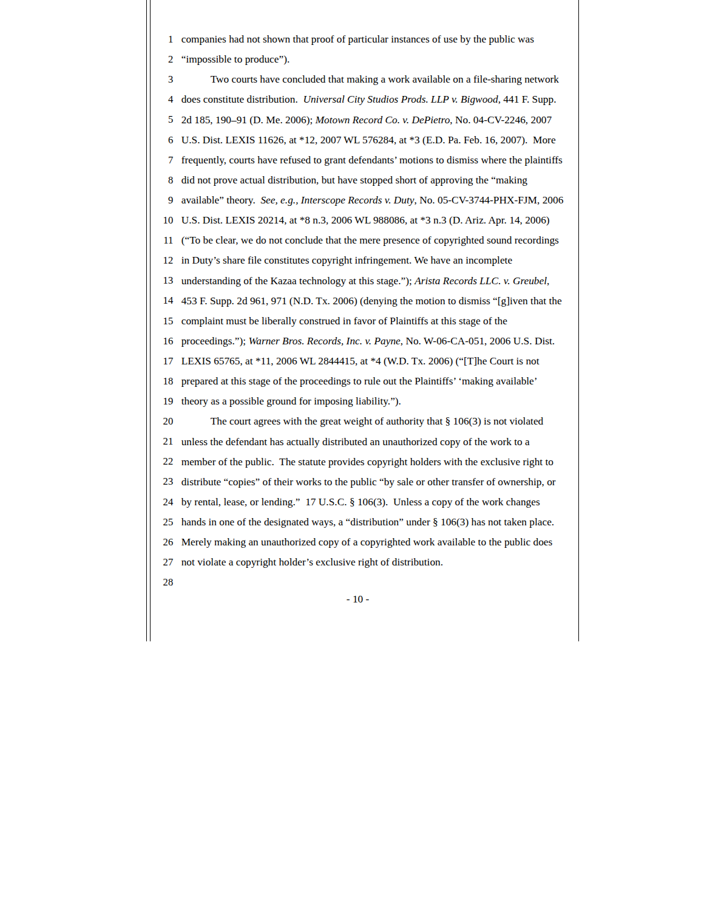1
2
3
4
5
6
7
8
9
10
11
12
13
14
15
16
17
18
19
20
21
22
23
24
25
26
27
28
companies had not shown that proof of particular instances of use by the public was “impossible to produce”).
Two courts have concluded that making a work available on a file-sharing network does constitute distribution. Universal City Studios Prods. LLP v. Bigwood, 441 F. Supp. 2d 185, 190–91 (D. Me. 2006); Motown Record Co. v. DePietro, No. 04-CV-2246, 2007 U.S. Dist. LEXIS 11626, at *12, 2007 WL 576284, at *3 (E.D. Pa. Feb. 16, 2007). More frequently, courts have refused to grant defendants’ motions to dismiss where the plaintiffs did not prove actual distribution, but have stopped short of approving the “making available” theory. See, e.g., Interscope Records v. Duty, No. 05-CV-3744-PHX-FJM, 2006 U.S. Dist. LEXIS 20214, at *8 n.3, 2006 WL 988086, at *3 n.3 (D. Ariz. Apr. 14, 2006) (“To be clear, we do not conclude that the mere presence of copyrighted sound recordings in Duty’s share file constitutes copyright infringement. We have an incomplete understanding of the Kazaa technology at this stage.”); Arista Records LLC. v. Greubel, 453 F. Supp. 2d 961, 971 (N.D. Tx. 2006) (denying the motion to dismiss “[g]iven that the complaint must be liberally construed in favor of Plaintiffs at this stage of the proceedings.”); Warner Bros. Records, Inc. v. Payne, No. W-06-CA-051, 2006 U.S. Dist. LEXIS 65765, at *11, 2006 WL 2844415, at *4 (W.D. Tx. 2006) (“[T]he Court is not prepared at this stage of the proceedings to rule out the Plaintiffs’ ‘making available’ theory as a possible ground for imposing liability.”).
The court agrees with the great weight of authority that § 106(3) is not violated unless the defendant has actually distributed an unauthorized copy of the work to a member of the public. The statute provides copyright holders with the exclusive right to distribute “copies” of their works to the public “by sale or other transfer of ownership, or by rental, lease, or lending.” 17 U.S.C. § 106(3). Unless a copy of the work changes hands in one of the designated ways, a “distribution” under § 106(3) has not taken place. Merely making an unauthorized copy of a copyrighted work available to the public does not violate a copyright holder’s exclusive right of distribution.
- 10 -